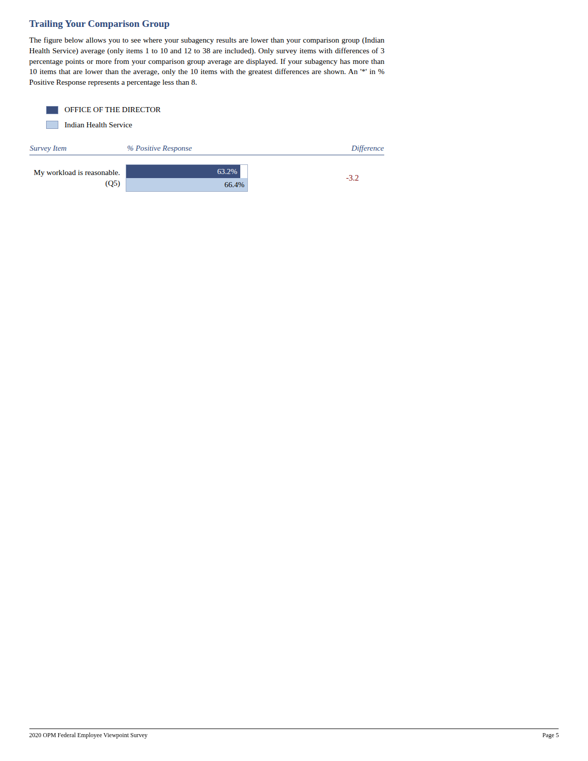Trailing Your Comparison Group
The figure below allows you to see where your subagency results are lower than your comparison group (Indian Health Service) average (only items 1 to 10 and 12 to 38 are included). Only survey items with differences of 3 percentage points or more from your comparison group average are displayed. If your subagency has more than 10 items that are lower than the average, only the 10 items with the greatest differences are shown. An '*' in % Positive Response represents a percentage less than 8.
OFFICE OF THE DIRECTOR
Indian Health Service
| Survey Item | % Positive Response | Difference |
| --- | --- | --- |
| My workload is reasonable. (Q5) | 63.2% 66.4% | -3.2 |
2020 OPM Federal Employee Viewpoint Survey Page 5